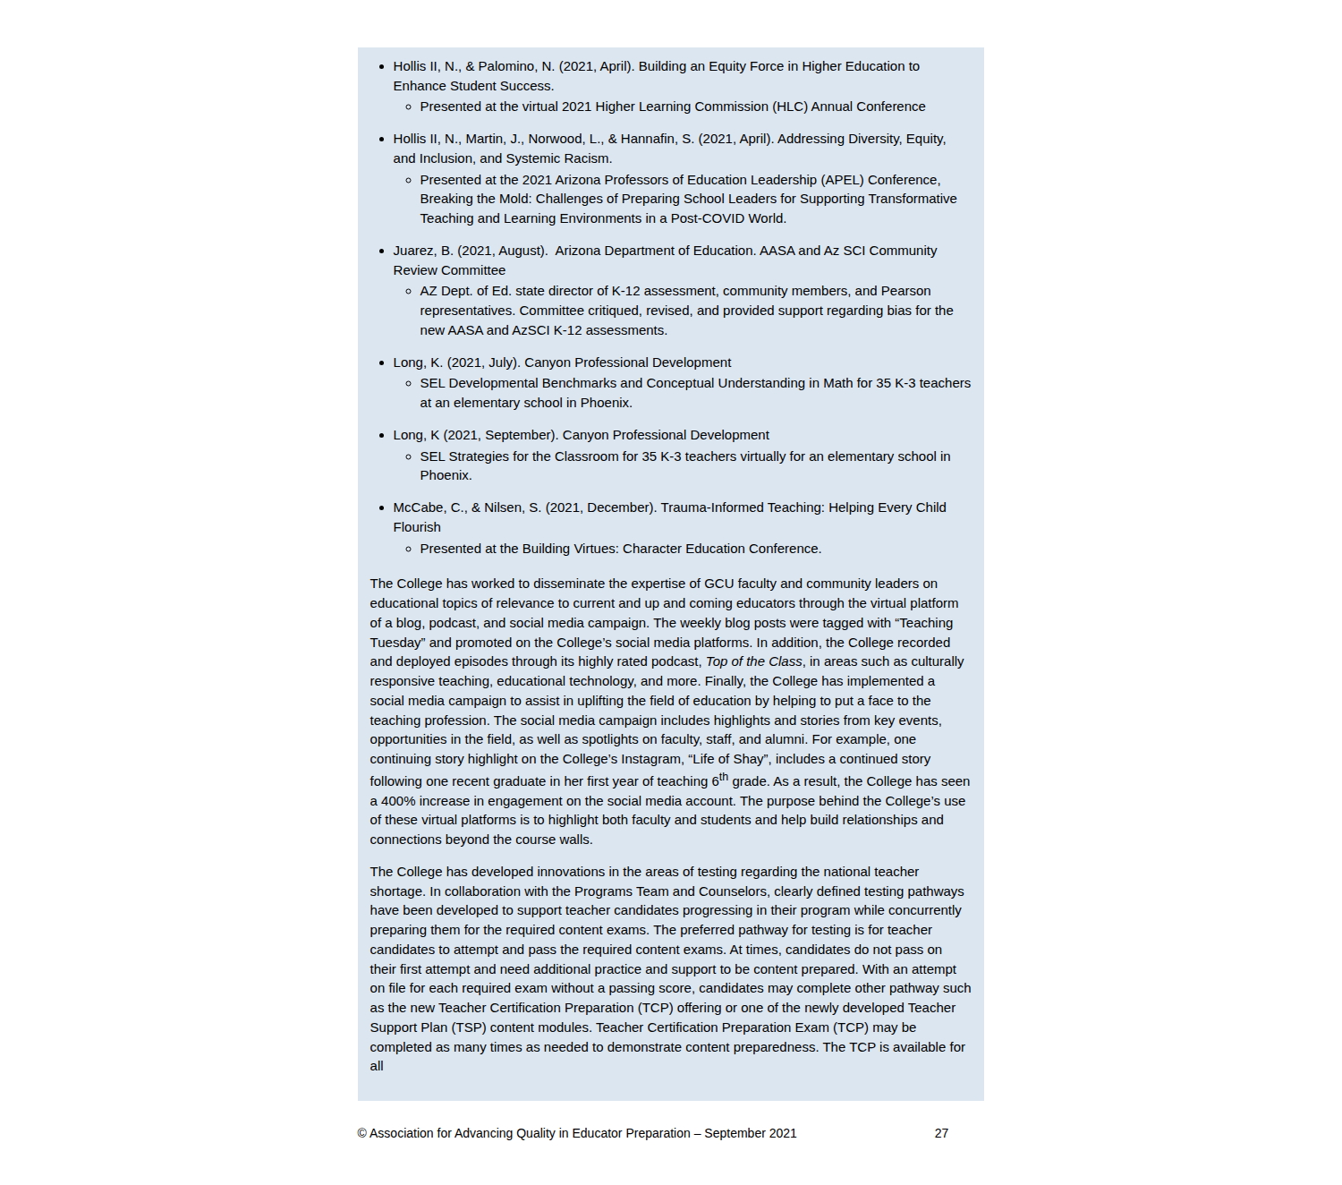Hollis II, N., & Palomino, N. (2021, April). Building an Equity Force in Higher Education to Enhance Student Success.
Presented at the virtual 2021 Higher Learning Commission (HLC) Annual Conference
Hollis II, N., Martin, J., Norwood, L., & Hannafin, S. (2021, April). Addressing Diversity, Equity, and Inclusion, and Systemic Racism.
Presented at the 2021 Arizona Professors of Education Leadership (APEL) Conference, Breaking the Mold: Challenges of Preparing School Leaders for Supporting Transformative Teaching and Learning Environments in a Post-COVID World.
Juarez, B. (2021, August). Arizona Department of Education. AASA and Az SCI Community Review Committee
AZ Dept. of Ed. state director of K-12 assessment, community members, and Pearson representatives. Committee critiqued, revised, and provided support regarding bias for the new AASA and AzSCI K-12 assessments.
Long, K. (2021, July). Canyon Professional Development
SEL Developmental Benchmarks and Conceptual Understanding in Math for 35 K-3 teachers at an elementary school in Phoenix.
Long, K (2021, September). Canyon Professional Development
SEL Strategies for the Classroom for 35 K-3 teachers virtually for an elementary school in Phoenix.
McCabe, C., & Nilsen, S. (2021, December). Trauma-Informed Teaching: Helping Every Child Flourish
Presented at the Building Virtues: Character Education Conference.
The College has worked to disseminate the expertise of GCU faculty and community leaders on educational topics of relevance to current and up and coming educators through the virtual platform of a blog, podcast, and social media campaign. The weekly blog posts were tagged with “Teaching Tuesday” and promoted on the College’s social media platforms. In addition, the College recorded and deployed episodes through its highly rated podcast, Top of the Class, in areas such as culturally responsive teaching, educational technology, and more. Finally, the College has implemented a social media campaign to assist in uplifting the field of education by helping to put a face to the teaching profession. The social media campaign includes highlights and stories from key events, opportunities in the field, as well as spotlights on faculty, staff, and alumni. For example, one continuing story highlight on the College’s Instagram, “Life of Shay”, includes a continued story following one recent graduate in her first year of teaching 6th grade. As a result, the College has seen a 400% increase in engagement on the social media account. The purpose behind the College’s use of these virtual platforms is to highlight both faculty and students and help build relationships and connections beyond the course walls.
The College has developed innovations in the areas of testing regarding the national teacher shortage. In collaboration with the Programs Team and Counselors, clearly defined testing pathways have been developed to support teacher candidates progressing in their program while concurrently preparing them for the required content exams. The preferred pathway for testing is for teacher candidates to attempt and pass the required content exams. At times, candidates do not pass on their first attempt and need additional practice and support to be content prepared. With an attempt on file for each required exam without a passing score, candidates may complete other pathway such as the new Teacher Certification Preparation (TCP) offering or one of the newly developed Teacher Support Plan (TSP) content modules. Teacher Certification Preparation Exam (TCP) may be completed as many times as needed to demonstrate content preparedness. The TCP is available for all
© Association for Advancing Quality in Educator Preparation – September 2021
27